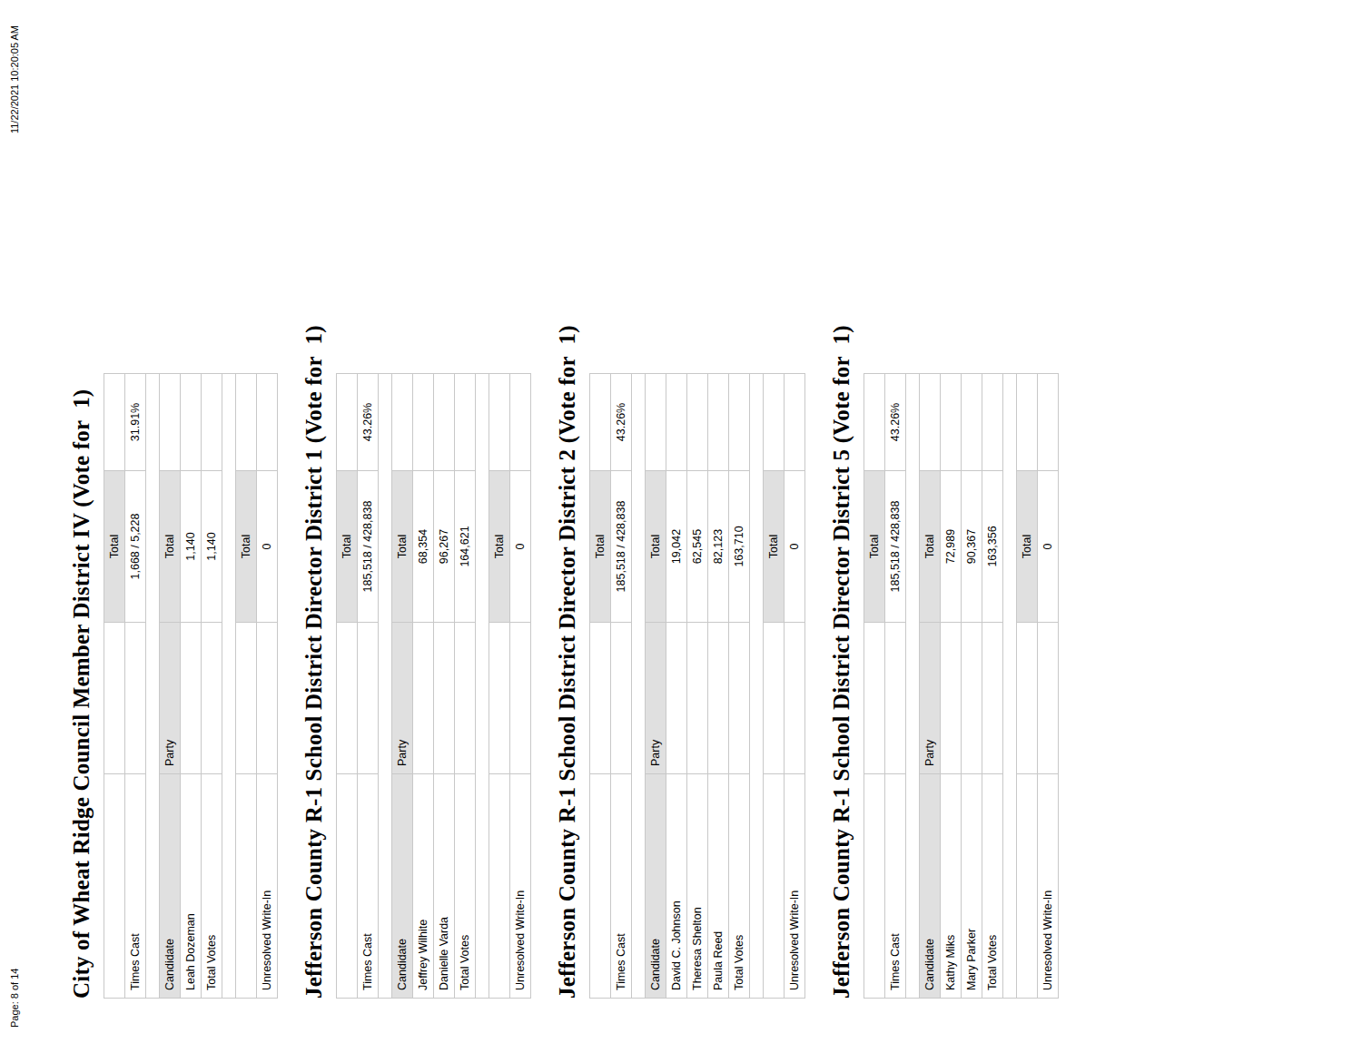Page: 8 of 14
11/22/2021 10:20:05 AM
City of Wheat Ridge Council Member District IV (Vote for 1)
| | | Total | |
| Times Cast | | 1,668 / 5,228 | 31.91% |
| Candidate | Party | Total | |
| Leah Dozeman | | 1,140 | |
| Total Votes | | 1,140 | |
| | | Total | |
| Unresolved Write-In | | 0 | |
Jefferson County R-1 School District Director District 1 (Vote for 1)
| | | Total | |
| Times Cast | | 185,518 / 428,838 | 43.26% |
| Candidate | Party | Total | |
| Jeffrey Wilhite | | 68,354 | |
| Danielle Varda | | 96,267 | |
| Total Votes | | 164,621 | |
| | | Total | |
| Unresolved Write-In | | 0 | |
Jefferson County R-1 School District Director District 2 (Vote for 1)
| | | Total | |
| Times Cast | | 185,518 / 428,838 | 43.26% |
| Candidate | Party | Total | |
| David C. Johnson | | 19,042 | |
| Theresa Shelton | | 62,545 | |
| Paula Reed | | 82,123 | |
| Total Votes | | 163,710 | |
| | | Total | |
| Unresolved Write-In | | 0 | |
Jefferson County R-1 School District Director District 5 (Vote for 1)
| | | Total | |
| Times Cast | | 185,518 / 428,838 | 43.26% |
| Candidate | Party | Total | |
| Kathy Miks | | 72,989 | |
| Mary Parker | | 90,367 | |
| Total Votes | | 163,356 | |
| | | Total | |
| Unresolved Write-In | | 0 | |